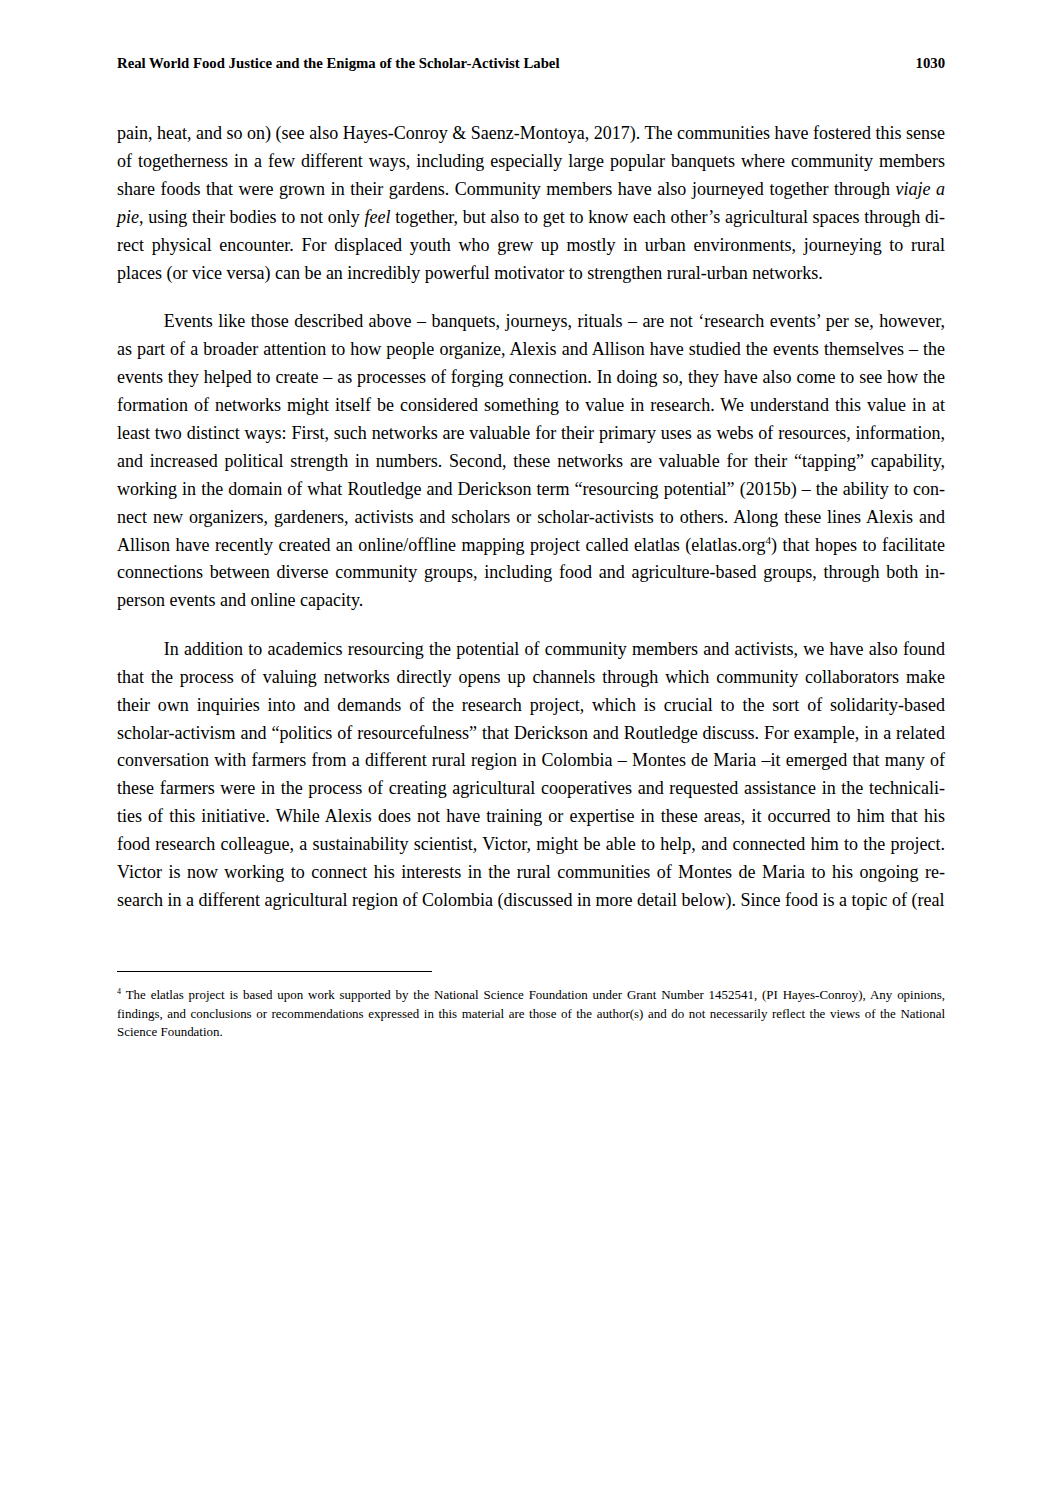Real World Food Justice and the Enigma of the Scholar-Activist Label 1030
pain, heat, and so on) (see also Hayes-Conroy & Saenz-Montoya, 2017). The communities have fostered this sense of togetherness in a few different ways, including especially large popular banquets where community members share foods that were grown in their gardens. Community members have also journeyed together through viaje a pie, using their bodies to not only feel together, but also to get to know each other’s agricultural spaces through direct physical encounter. For displaced youth who grew up mostly in urban environments, journeying to rural places (or vice versa) can be an incredibly powerful motivator to strengthen rural-urban networks.
Events like those described above – banquets, journeys, rituals – are not ‘research events’ per se, however, as part of a broader attention to how people organize, Alexis and Allison have studied the events themselves – the events they helped to create – as processes of forging connection. In doing so, they have also come to see how the formation of networks might itself be considered something to value in research. We understand this value in at least two distinct ways: First, such networks are valuable for their primary uses as webs of resources, information, and increased political strength in numbers. Second, these networks are valuable for their “tapping” capability, working in the domain of what Routledge and Derickson term “resourcing potential” (2015b) – the ability to connect new organizers, gardeners, activists and scholars or scholar-activists to others. Along these lines Alexis and Allison have recently created an online/offline mapping project called elatlas (elatlas.org4) that hopes to facilitate connections between diverse community groups, including food and agriculture-based groups, through both in-person events and online capacity.
In addition to academics resourcing the potential of community members and activists, we have also found that the process of valuing networks directly opens up channels through which community collaborators make their own inquiries into and demands of the research project, which is crucial to the sort of solidarity-based scholar-activism and “politics of resourcefulness” that Derickson and Routledge discuss. For example, in a related conversation with farmers from a different rural region in Colombia – Montes de Maria –it emerged that many of these farmers were in the process of creating agricultural cooperatives and requested assistance in the technicalities of this initiative. While Alexis does not have training or expertise in these areas, it occurred to him that his food research colleague, a sustainability scientist, Victor, might be able to help, and connected him to the project. Victor is now working to connect his interests in the rural communities of Montes de Maria to his ongoing research in a different agricultural region of Colombia (discussed in more detail below). Since food is a topic of (real
4 The elatlas project is based upon work supported by the National Science Foundation under Grant Number 1452541, (PI Hayes-Conroy), Any opinions, findings, and conclusions or recommendations expressed in this material are those of the author(s) and do not necessarily reflect the views of the National Science Foundation.